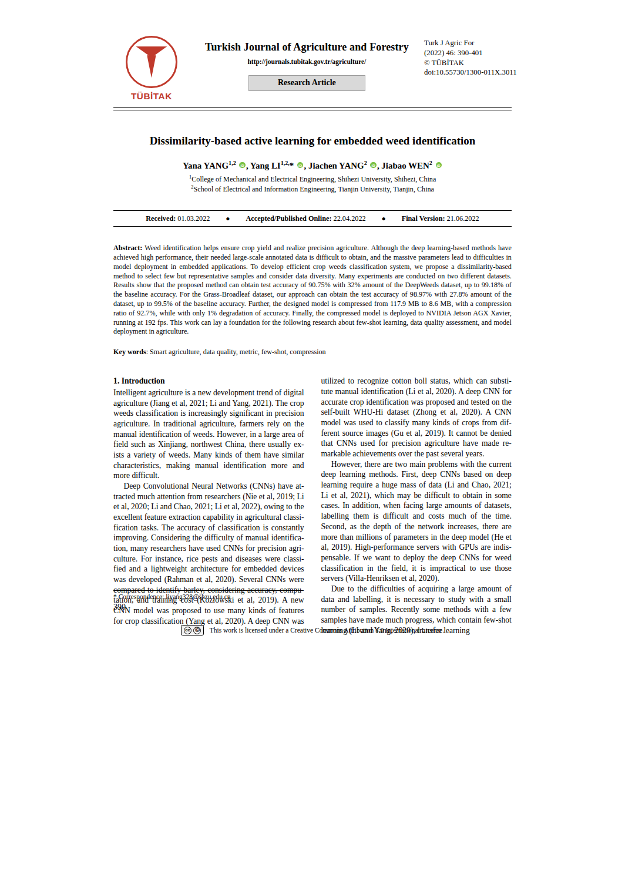TÜBİTAK
Turkish Journal of Agriculture and Forestry
http://journals.tubitak.gov.tr/agriculture/
Research Article
Turk J Agric For
(2022) 46: 390-401
© TÜBİTAK
doi:10.55730/1300-011X.3011
Dissimilarity-based active learning for embedded weed identification
Yana YANG1,2 , Yang LI1,2,* , Jiachen YANG2 , Jiabao WEN2
1College of Mechanical and Electrical Engineering, Shihezi University, Shihezi, China
2School of Electrical and Information Engineering, Tianjin University, Tianjin, China
Received: 01.03.2022 ● Accepted/Published Online: 22.04.2022 ● Final Version: 21.06.2022
Abstract: Weed identification helps ensure crop yield and realize precision agriculture. Although the deep learning-based methods have achieved high performance, their needed large-scale annotated data is difficult to obtain, and the massive parameters lead to difficulties in model deployment in embedded applications. To develop efficient crop weeds classification system, we propose a dissimilarity-based method to select few but representative samples and consider data diversity. Many experiments are conducted on two different datasets. Results show that the proposed method can obtain test accuracy of 90.75% with 32% amount of the DeepWeeds dataset, up to 99.18% of the baseline accuracy. For the Grass-Broadleaf dataset, our approach can obtain the test accuracy of 98.97% with 27.8% amount of the dataset, up to 99.5% of the baseline accuracy. Further, the designed model is compressed from 117.9 MB to 8.6 MB, with a compression ratio of 92.7%, while with only 1% degradation of accuracy. Finally, the compressed model is deployed to NVIDIA Jetson AGX Xavier, running at 192 fps. This work can lay a foundation for the following research about few-shot learning, data quality assessment, and model deployment in agriculture.
Key words: Smart agriculture, data quality, metric, few-shot, compression
1. Introduction
Intelligent agriculture is a new development trend of digital agriculture (Jiang et al, 2021; Li and Yang, 2021). The crop weeds classification is increasingly significant in precision agriculture. In traditional agriculture, farmers rely on the manual identification of weeds. However, in a large area of field such as Xinjiang, northwest China, there usually exists a variety of weeds. Many kinds of them have similar characteristics, making manual identification more and more difficult.
Deep Convolutional Neural Networks (CNNs) have attracted much attention from researchers (Nie et al, 2019; Li et al, 2020; Li and Chao, 2021; Li et al, 2022), owing to the excellent feature extraction capability in agricultural classification tasks. The accuracy of classification is constantly improving. Considering the difficulty of manual identification, many researchers have used CNNs for precision agriculture. For instance, rice pests and diseases were classified and a lightweight architecture for embedded devices was developed (Rahman et al, 2020). Several CNNs were compared to identify barley, considering accuracy, computation, and training cost (Kozłowski et al, 2019). A new CNN model was proposed to use many kinds of features for crop classification (Yang et al, 2020). A deep CNN was utilized to recognize cotton boll status, which can substitute manual identification (Li et al, 2020). A deep CNN for accurate crop identification was proposed and tested on the self-built WHU-Hi dataset (Zhong et al, 2020). A CNN model was used to classify many kinds of crops from different source images (Gu et al, 2019). It cannot be denied that CNNs used for precision agriculture have made remarkable achievements over the past several years.
However, there are two main problems with the current deep learning methods. First, deep CNNs based on deep learning require a huge mass of data (Li and Chao, 2021; Li et al, 2021), which may be difficult to obtain in some cases. In addition, when facing large amounts of datasets, labelling them is difficult and costs much of the time. Second, as the depth of the network increases, there are more than millions of parameters in the deep model (He et al, 2019). High-performance servers with GPUs are indispensable. If we want to deploy the deep CNNs for weed classification in the field, it is impractical to use those servers (Villa-Henriksen et al, 2020).
Due to the difficulties of acquiring a large amount of data and labelling, it is necessary to study with a small number of samples. Recently some methods with a few samples have made much progress, which contain few-shot learning (Li and Yang, 2020), transfer learning
* Correspondence: liyang328@shzu.edu.cn
390
cc Ⓒ This work is licensed under a Creative Commons Attribution 4.0 International License.